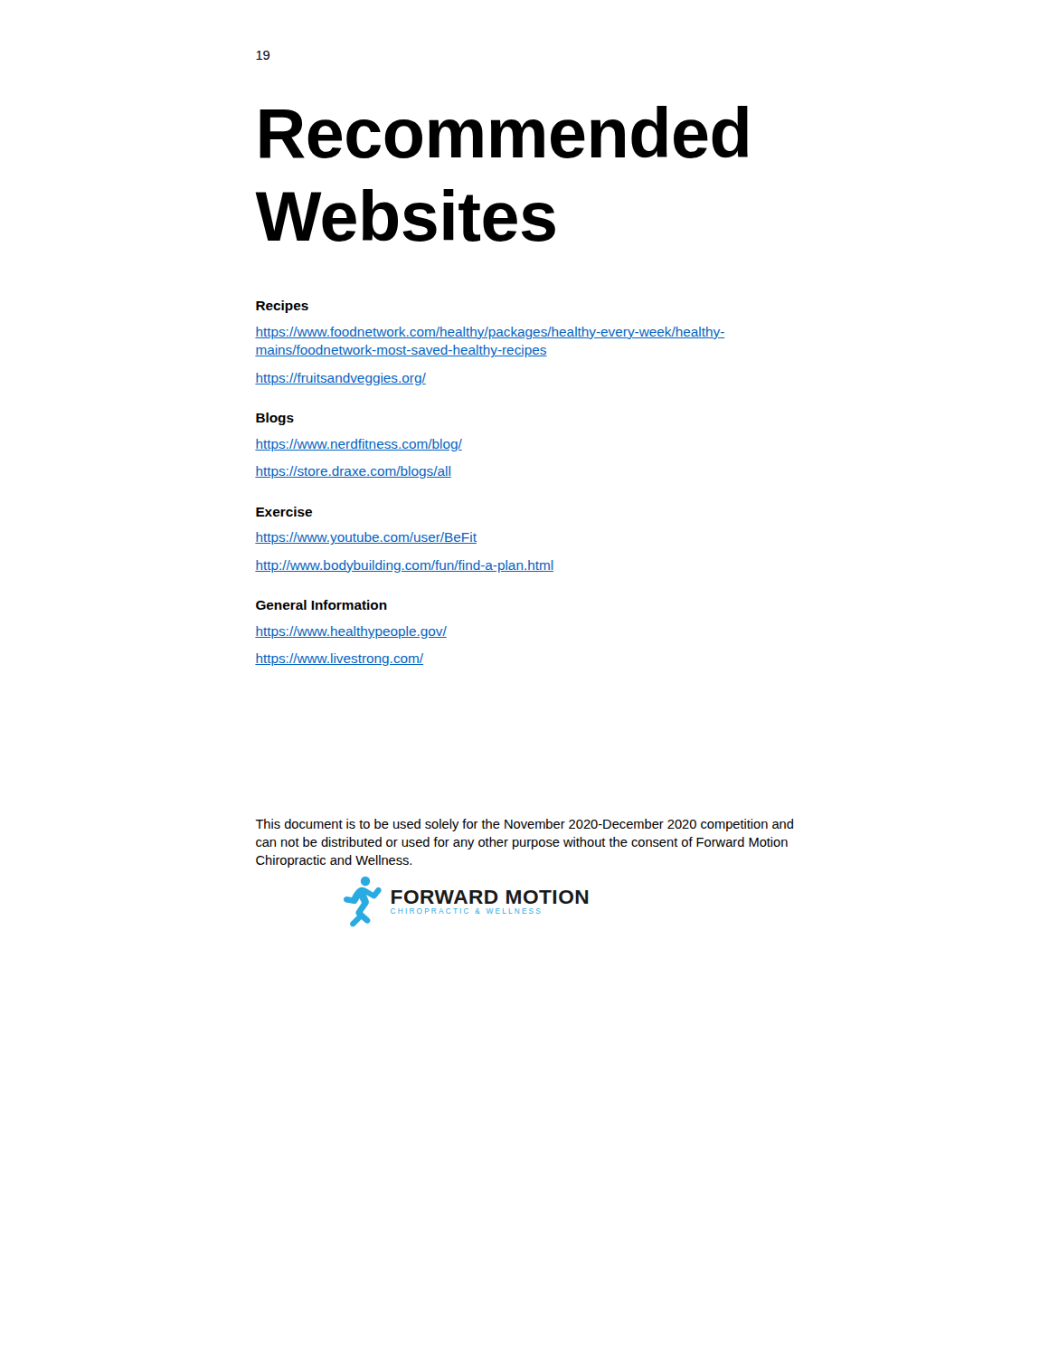19
Recommended Websites
Recipes
https://www.foodnetwork.com/healthy/packages/healthy-every-week/healthy-mains/foodnetwork-most-saved-healthy-recipes
https://fruitsandveggies.org/
Blogs
https://www.nerdfitness.com/blog/
https://store.draxe.com/blogs/all
Exercise
https://www.youtube.com/user/BeFit
http://www.bodybuilding.com/fun/find-a-plan.html
General Information
https://www.healthypeople.gov/
https://www.livestrong.com/
This document is to be used solely for the November 2020-December 2020 competition and can not be distributed or used for any other purpose without the consent of Forward Motion Chiropractic and Wellness.
FORWARD MOTION CHIROPRACTIC & WELLNESS